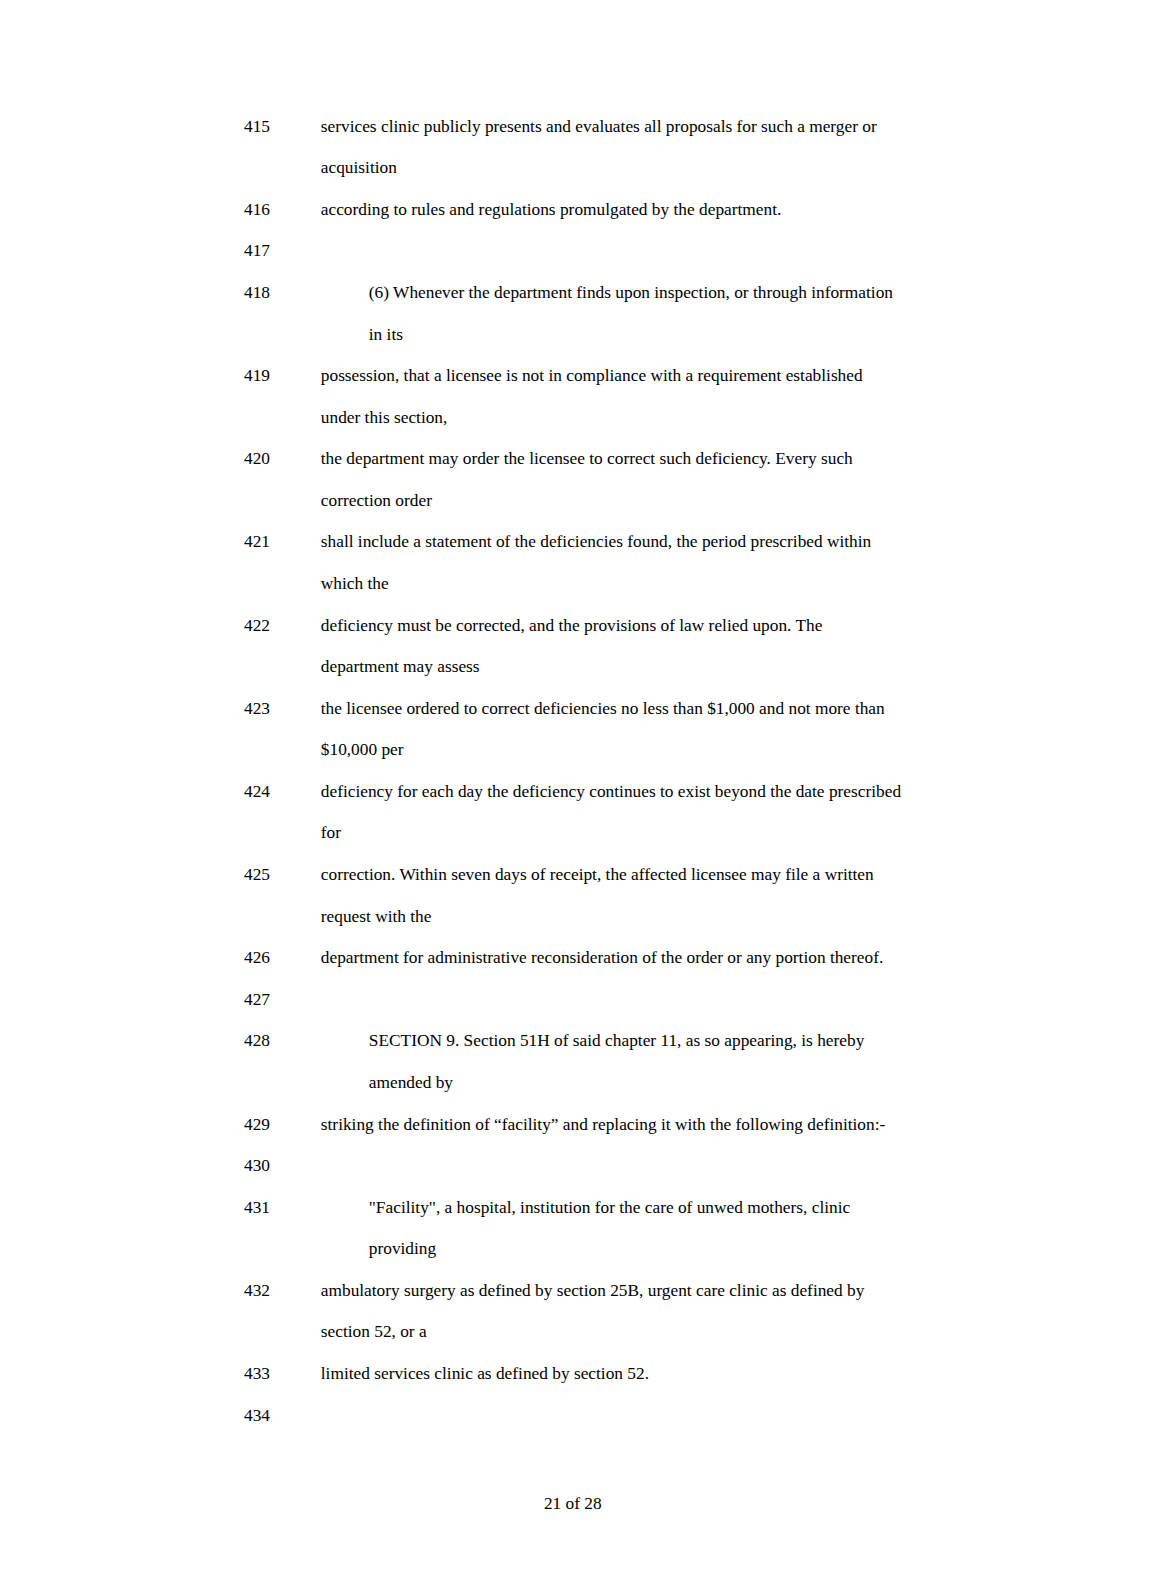415 services clinic publicly presents and evaluates all proposals for such a merger or acquisition
416 according to rules and regulations promulgated by the department.
417
418 (6) Whenever the department finds upon inspection, or through information in its
419 possession, that a licensee is not in compliance with a requirement established under this section,
420 the department may order the licensee to correct such deficiency. Every such correction order
421 shall include a statement of the deficiencies found, the period prescribed within which the
422 deficiency must be corrected, and the provisions of law relied upon. The department may assess
423 the licensee ordered to correct deficiencies no less than $1,000 and not more than $10,000 per
424 deficiency for each day the deficiency continues to exist beyond the date prescribed for
425 correction. Within seven days of receipt, the affected licensee may file a written request with the
426 department for administrative reconsideration of the order or any portion thereof.
427
428 SECTION 9. Section 51H of said chapter 11, as so appearing, is hereby amended by
429 striking the definition of “facility” and replacing it with the following definition:-
430
431 "Facility", a hospital, institution for the care of unwed mothers, clinic providing
432 ambulatory surgery as defined by section 25B, urgent care clinic as defined by section 52, or a
433 limited services clinic as defined by section 52.
434
21 of 28